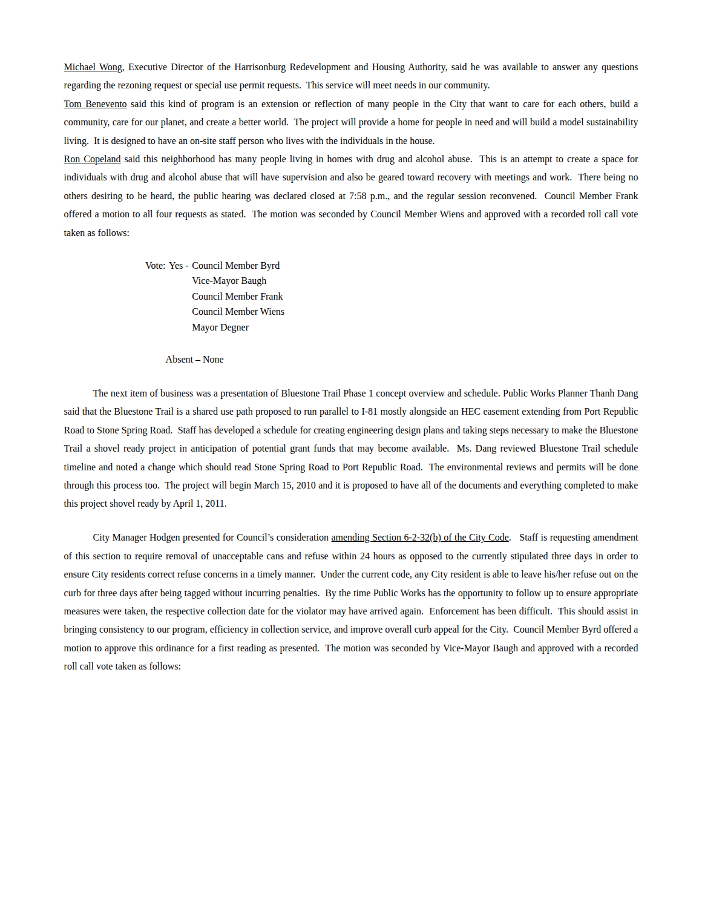Michael Wong, Executive Director of the Harrisonburg Redevelopment and Housing Authority, said he was available to answer any questions regarding the rezoning request or special use permit requests. This service will meet needs in our community.
Tom Benevento said this kind of program is an extension or reflection of many people in the City that want to care for each others, build a community, care for our planet, and create a better world. The project will provide a home for people in need and will build a model sustainability living. It is designed to have an on-site staff person who lives with the individuals in the house.
Ron Copeland said this neighborhood has many people living in homes with drug and alcohol abuse. This is an attempt to create a space for individuals with drug and alcohol abuse that will have supervision and also be geared toward recovery with meetings and work. There being no others desiring to be heard, the public hearing was declared closed at 7:58 p.m., and the regular session reconvened. Council Member Frank offered a motion to all four requests as stated. The motion was seconded by Council Member Wiens and approved with a recorded roll call vote taken as follows:
| Vote: | Yes - | Council Member Byrd |
| | | Vice-Mayor Baugh |
| | | Council Member Frank |
| | | Council Member Wiens |
| | | Mayor Degner |
Absent – None
The next item of business was a presentation of Bluestone Trail Phase 1 concept overview and schedule. Public Works Planner Thanh Dang said that the Bluestone Trail is a shared use path proposed to run parallel to I-81 mostly alongside an HEC easement extending from Port Republic Road to Stone Spring Road. Staff has developed a schedule for creating engineering design plans and taking steps necessary to make the Bluestone Trail a shovel ready project in anticipation of potential grant funds that may become available. Ms. Dang reviewed Bluestone Trail schedule timeline and noted a change which should read Stone Spring Road to Port Republic Road. The environmental reviews and permits will be done through this process too. The project will begin March 15, 2010 and it is proposed to have all of the documents and everything completed to make this project shovel ready by April 1, 2011.
City Manager Hodgen presented for Council’s consideration amending Section 6-2-32(b) of the City Code. Staff is requesting amendment of this section to require removal of unacceptable cans and refuse within 24 hours as opposed to the currently stipulated three days in order to ensure City residents correct refuse concerns in a timely manner. Under the current code, any City resident is able to leave his/her refuse out on the curb for three days after being tagged without incurring penalties. By the time Public Works has the opportunity to follow up to ensure appropriate measures were taken, the respective collection date for the violator may have arrived again. Enforcement has been difficult. This should assist in bringing consistency to our program, efficiency in collection service, and improve overall curb appeal for the City. Council Member Byrd offered a motion to approve this ordinance for a first reading as presented. The motion was seconded by Vice-Mayor Baugh and approved with a recorded roll call vote taken as follows: